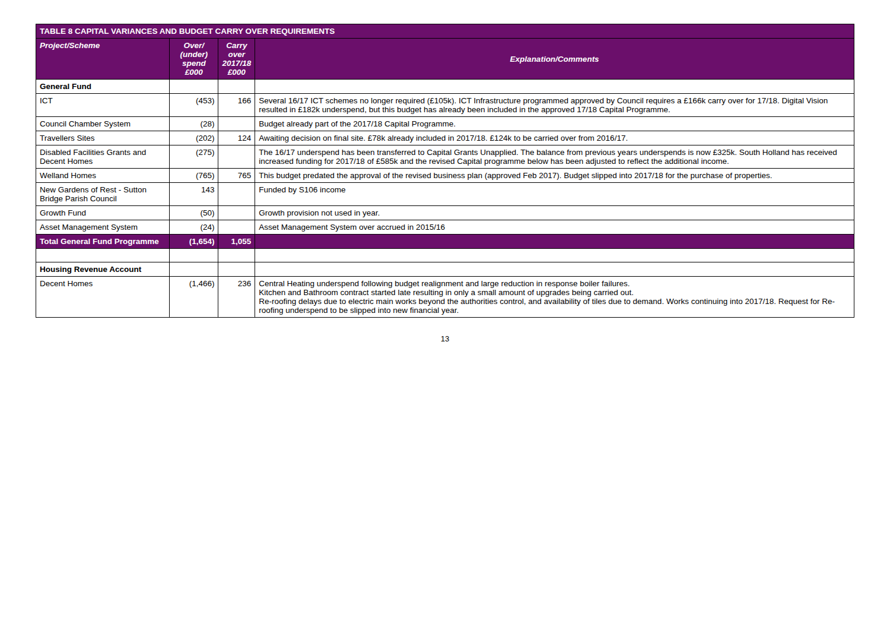| TABLE 8 CAPITAL VARIANCES AND BUDGET CARRY OVER REQUIREMENTS |
| --- |
| Project/Scheme | Over/ (under) spend £000 | Carry over 2017/18 £000 | Explanation/Comments |
| General Fund | | | |
| ICT | (453) | 166 | Several 16/17 ICT schemes no longer required (£105k). ICT Infrastructure programmed approved by Council requires a £166k carry over for 17/18. Digital Vision resulted in £182k underspend, but this budget has already been included in the approved 17/18 Capital Programme. |
| Council Chamber System | (28) | | Budget already part of the 2017/18 Capital Programme. |
| Travellers Sites | (202) | 124 | Awaiting decision on final site. £78k already included in 2017/18. £124k to be carried over from 2016/17. |
| Disabled Facilities Grants and Decent Homes | (275) | | The 16/17 underspend has been transferred to Capital Grants Unapplied. The balance from previous years underspends is now £325k. South Holland has received increased funding for 2017/18 of £585k and the revised Capital programme below has been adjusted to reflect the additional income. |
| Welland Homes | (765) | 765 | This budget predated the approval of the revised business plan (approved Feb 2017). Budget slipped into 2017/18 for the purchase of properties. |
| New Gardens of Rest - Sutton Bridge Parish Council | 143 | | Funded by S106 income |
| Growth Fund | (50) | | Growth provision not used in year. |
| Asset Management System | (24) | | Asset Management System over accrued in 2015/16 |
| Total General Fund Programme | (1,654) | 1,055 | |
| Housing Revenue Account | | | |
| Decent Homes | (1,466) | 236 | Central Heating underspend following budget realignment and large reduction in response boiler failures. Kitchen and Bathroom contract started late resulting in only a small amount of upgrades being carried out. Re-roofing delays due to electric main works beyond the authorities control, and availability of tiles due to demand. Works continuing into 2017/18. Request for Re-roofing underspend to be slipped into new financial year. |
13